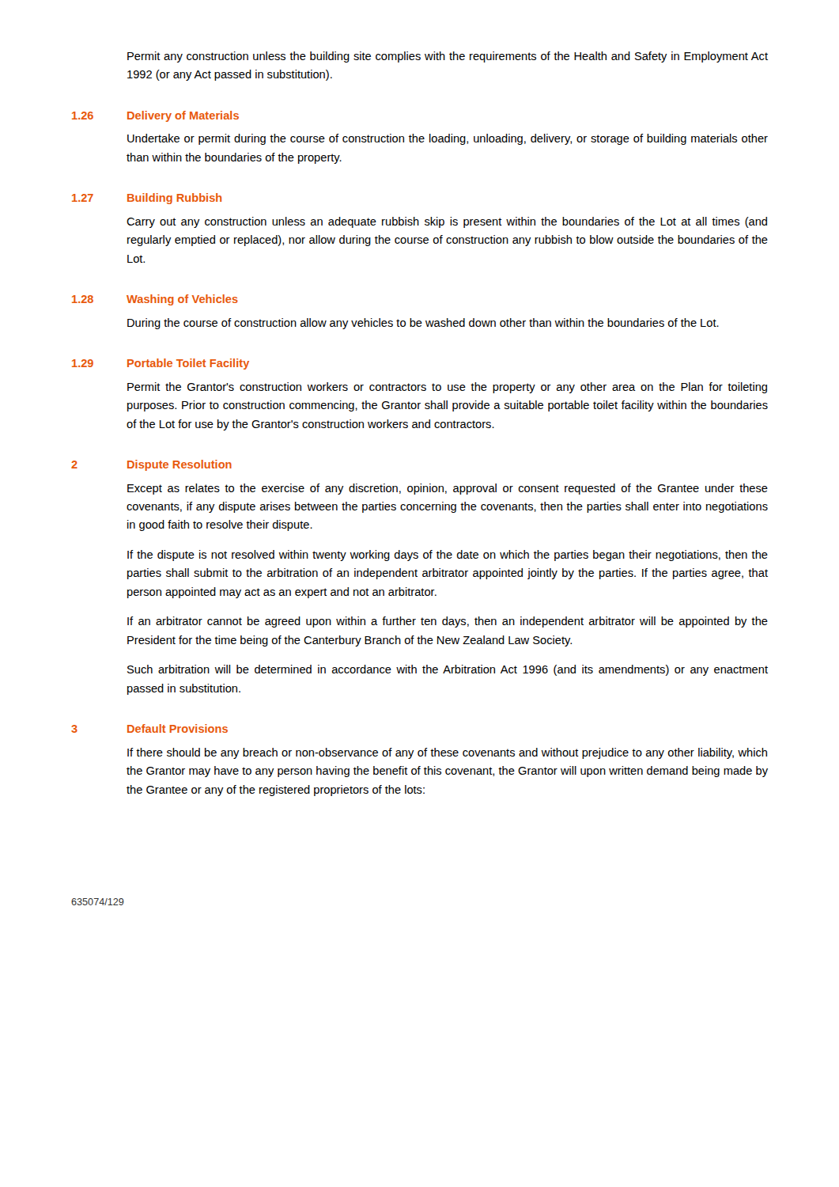Permit any construction unless the building site complies with the requirements of the Health and Safety in Employment Act 1992 (or any Act passed in substitution).
1.26 Delivery of Materials
Undertake or permit during the course of construction the loading, unloading, delivery, or storage of building materials other than within the boundaries of the property.
1.27 Building Rubbish
Carry out any construction unless an adequate rubbish skip is present within the boundaries of the Lot at all times (and regularly emptied or replaced), nor allow during the course of construction any rubbish to blow outside the boundaries of the Lot.
1.28 Washing of Vehicles
During the course of construction allow any vehicles to be washed down other than within the boundaries of the Lot.
1.29 Portable Toilet Facility
Permit the Grantor's construction workers or contractors to use the property or any other area on the Plan for toileting purposes. Prior to construction commencing, the Grantor shall provide a suitable portable toilet facility within the boundaries of the Lot for use by the Grantor's construction workers and contractors.
2 Dispute Resolution
Except as relates to the exercise of any discretion, opinion, approval or consent requested of the Grantee under these covenants, if any dispute arises between the parties concerning the covenants, then the parties shall enter into negotiations in good faith to resolve their dispute.
If the dispute is not resolved within twenty working days of the date on which the parties began their negotiations, then the parties shall submit to the arbitration of an independent arbitrator appointed jointly by the parties. If the parties agree, that person appointed may act as an expert and not an arbitrator.
If an arbitrator cannot be agreed upon within a further ten days, then an independent arbitrator will be appointed by the President for the time being of the Canterbury Branch of the New Zealand Law Society.
Such arbitration will be determined in accordance with the Arbitration Act 1996 (and its amendments) or any enactment passed in substitution.
3 Default Provisions
If there should be any breach or non-observance of any of these covenants and without prejudice to any other liability, which the Grantor may have to any person having the benefit of this covenant, the Grantor will upon written demand being made by the Grantee or any of the registered proprietors of the lots:
635074/129